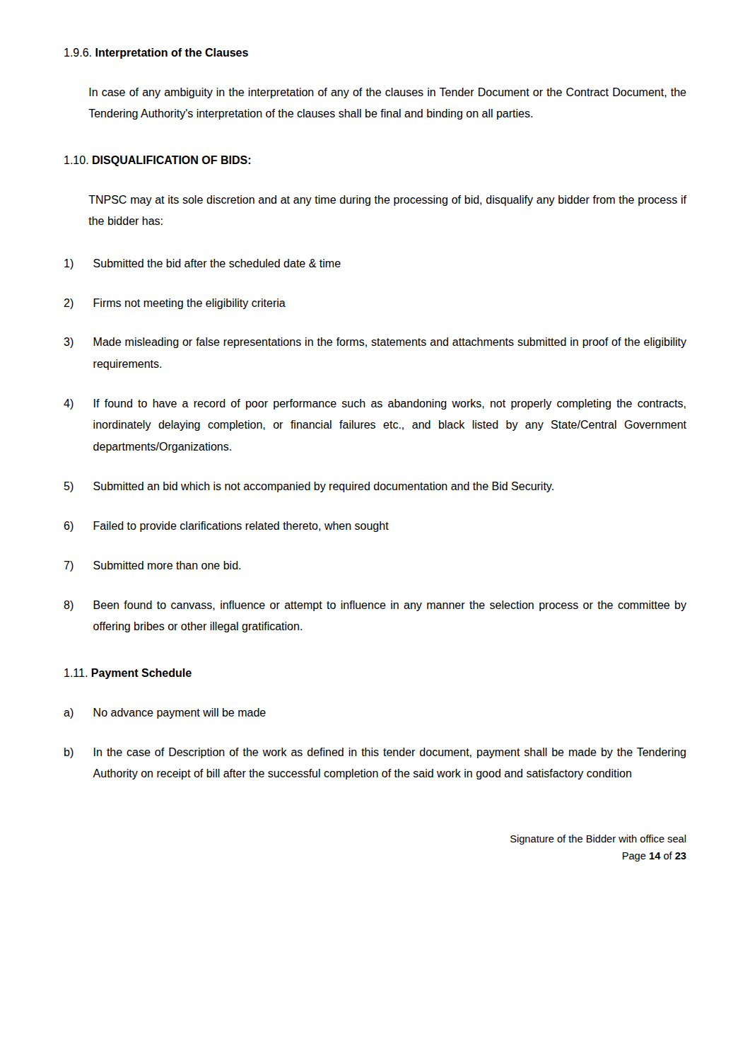1.9.6. Interpretation of the Clauses
In case of any ambiguity in the interpretation of any of the clauses in Tender Document or the Contract Document, the Tendering Authority's interpretation of the clauses shall be final and binding on all parties.
1.10. DISQUALIFICATION OF BIDS:
TNPSC may at its sole discretion and at any time during the processing of bid, disqualify any bidder from the process if the bidder has:
Submitted the bid after the scheduled date & time
Firms not meeting the eligibility criteria
Made misleading or false representations in the forms, statements and attachments submitted in proof of the eligibility requirements.
If found to have a record of poor performance such as abandoning works, not properly completing the contracts, inordinately delaying completion, or financial failures etc., and black listed by any State/Central Government departments/Organizations.
Submitted an bid which is not accompanied by required documentation and the Bid Security.
Failed to provide clarifications related thereto, when sought
Submitted more than one bid.
Been found to canvass, influence or attempt to influence in any manner the selection process or the committee by offering bribes or other illegal gratification.
1.11. Payment Schedule
No advance payment will be made
In the case of Description of the work as defined in this tender document, payment shall be made by the Tendering Authority on receipt of bill after the successful completion of the said work in good and satisfactory condition
Signature of the Bidder with office seal Page 14 of 23